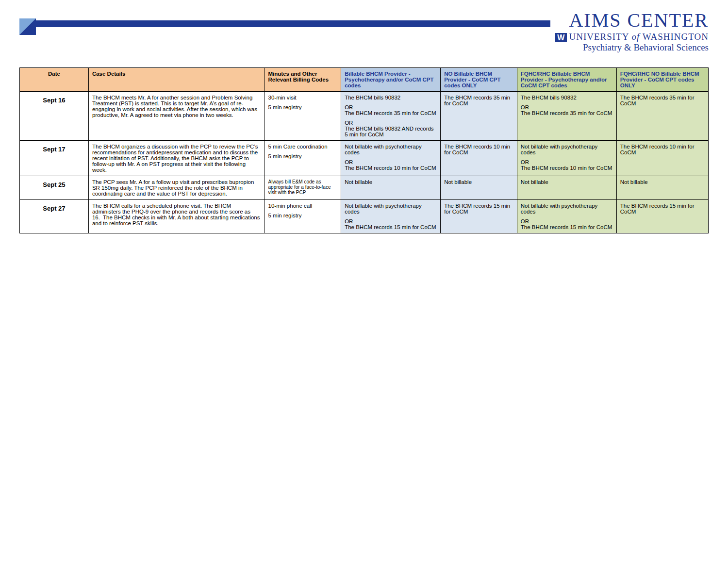AIMS CENTER
WUNIVERSITY of WASHINGTON
Psychiatry & Behavioral Sciences
| Date | Case Details | Minutes and Other Relevant Billing Codes | Billable BHCM Provider - Psychotherapy and/or CoCM CPT codes | NO Billable BHCM Provider - CoCM CPT codes ONLY | FQHC/RHC Billable BHCM Provider - Psychotherapy and/or CoCM CPT codes | FQHC/RHC NO Billable BHCM Provider - CoCM CPT codes ONLY |
| --- | --- | --- | --- | --- | --- | --- |
| Sept 16 | The BHCM meets Mr. A for another session and Problem Solving Treatment (PST) is started. This is to target Mr. A’s goal of re-engaging in work and social activities. After the session, which was productive, Mr. A agreed to meet via phone in two weeks. | 30-min visit 5 min registry | The BHCM bills 90832 OR The BHCM records 35 min for CoCM OR The BHCM bills 90832 AND records 5 min for CoCM | The BHCM records 35 min for CoCM | The BHCM bills 90832 OR The BHCM records 35 min for CoCM | The BHCM records 35 min for CoCM |
| Sept 17 | The BHCM organizes a discussion with the PCP to review the PC’s recommendations for antidepressant medication and to discuss the recent initiation of PST. Additionally, the BHCM asks the PCP to follow-up with Mr. A on PST progress at their visit the following week. | 5 min Care coordination 5 min registry | Not billable with psychotherapy codes OR The BHCM records 10 min for CoCM | The BHCM records 10 min for CoCM | Not billable with psychotherapy codes OR The BHCM records 10 min for CoCM | The BHCM records 10 min for CoCM |
| Sept 25 | The PCP sees Mr. A for a follow up visit and prescribes bupropion SR 150mg daily. The PCP reinforced the role of the BHCM in coordinating care and the value of PST for depression. | Always bill E&M code as appropriate for a face-to-face visit with the PCP | Not billable | Not billable | Not billable | Not billable |
| Sept 27 | The BHCM calls for a scheduled phone visit. The BHCM administers the PHQ-9 over the phone and records the score as 16. The BHCM checks in with Mr. A both about starting medications and to reinforce PST skills. | 10-min phone call 5 min registry | Not billable with psychotherapy codes OR The BHCM records 15 min for CoCM | The BHCM records 15 min for CoCM | Not billable with psychotherapy codes OR The BHCM records 15 min for CoCM | The BHCM records 15 min for CoCM |